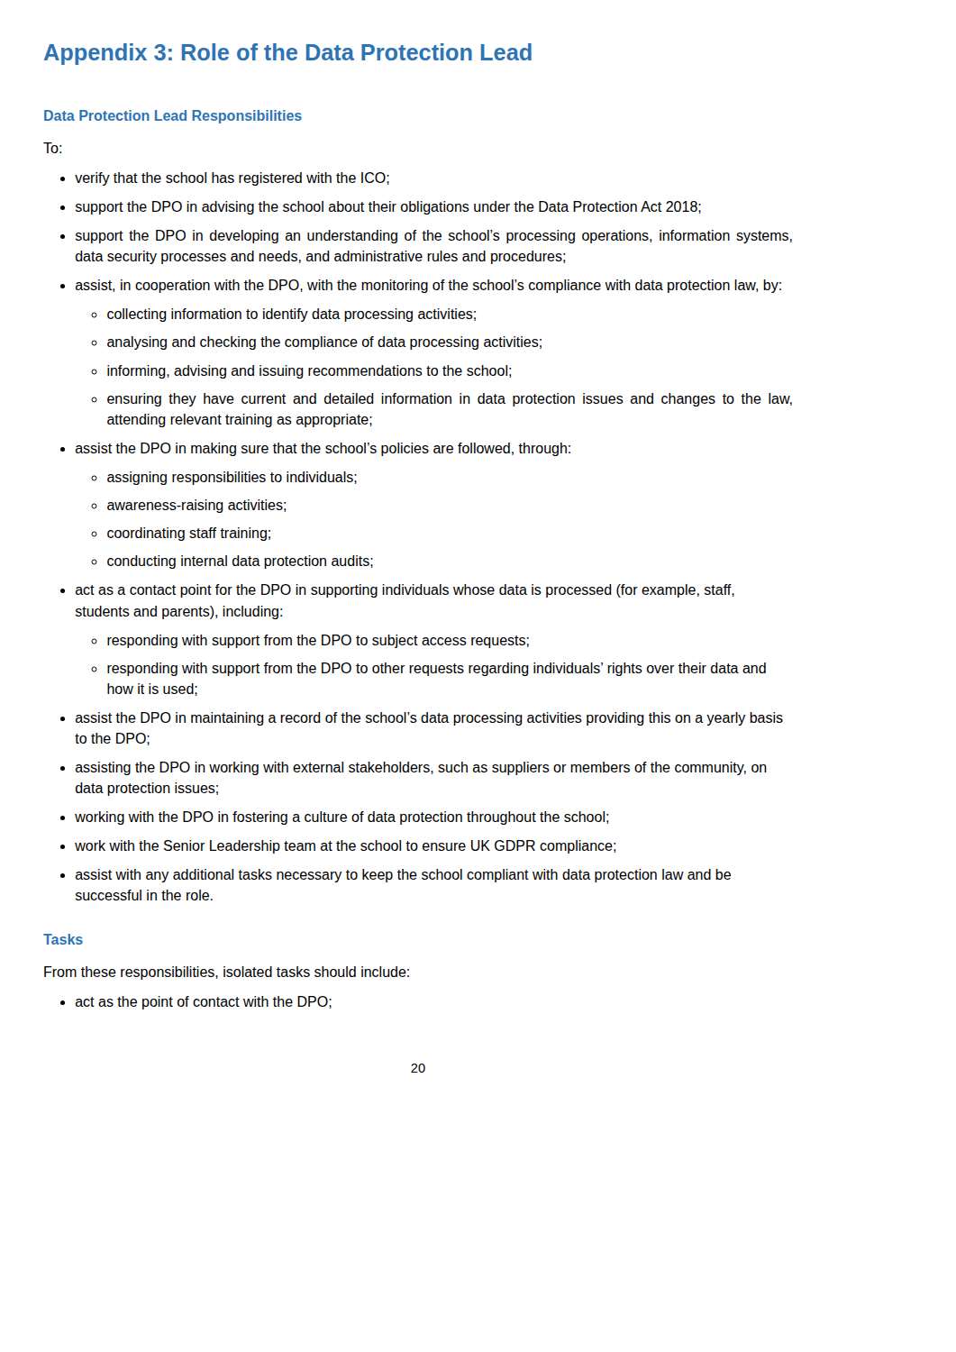Appendix 3: Role of the Data Protection Lead
Data Protection Lead Responsibilities
To:
verify that the school has registered with the ICO;
support the DPO in advising the school about their obligations under the Data Protection Act 2018;
support the DPO in developing an understanding of the school’s processing operations, information systems, data security processes and needs, and administrative rules and procedures;
assist, in cooperation with the DPO, with the monitoring of the school’s compliance with data protection law, by:
collecting information to identify data processing activities;
analysing and checking the compliance of data processing activities;
informing, advising and issuing recommendations to the school;
ensuring they have current and detailed information in data protection issues and changes to the law, attending relevant training as appropriate;
assist the DPO in making sure that the school’s policies are followed, through:
assigning responsibilities to individuals;
awareness-raising activities;
coordinating staff training;
conducting internal data protection audits;
act as a contact point for the DPO in supporting individuals whose data is processed (for example, staff, students and parents), including:
responding with support from the DPO to subject access requests;
responding with support from the DPO to other requests regarding individuals’ rights over their data and how it is used;
assist the DPO in maintaining a record of the school’s data processing activities providing this on a yearly basis to the DPO;
assisting the DPO in working with external stakeholders, such as suppliers or members of the community, on data protection issues;
working with the DPO in fostering a culture of data protection throughout the school;
work with the Senior Leadership team at the school to ensure UK GDPR compliance;
assist with any additional tasks necessary to keep the school compliant with data protection law and be successful in the role.
Tasks
From these responsibilities, isolated tasks should include:
act as the point of contact with the DPO;
20